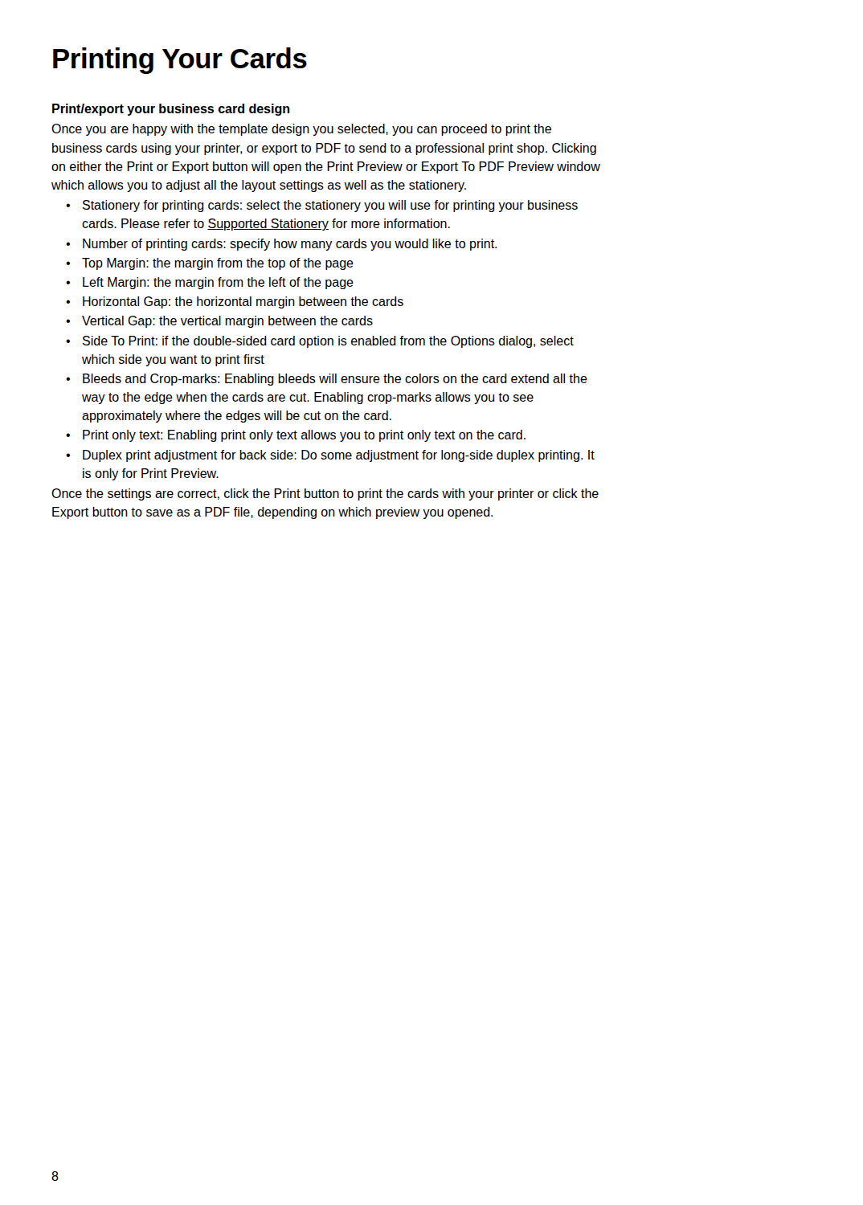Printing Your Cards
Print/export your business card design
Once you are happy with the template design you selected, you can proceed to print the business cards using your printer, or export to PDF to send to a professional print shop. Clicking on either the Print or Export button will open the Print Preview or Export To PDF Preview window which allows you to adjust all the layout settings as well as the stationery.
Stationery for printing cards: select the stationery you will use for printing your business cards. Please refer to Supported Stationery for more information.
Number of printing cards: specify how many cards you would like to print.
Top Margin: the margin from the top of the page
Left Margin: the margin from the left of the page
Horizontal Gap: the horizontal margin between the cards
Vertical Gap: the vertical margin between the cards
Side To Print: if the double-sided card option is enabled from the Options dialog, select which side you want to print first
Bleeds and Crop-marks: Enabling bleeds will ensure the colors on the card extend all the way to the edge when the cards are cut. Enabling crop-marks allows you to see approximately where the edges will be cut on the card.
Print only text: Enabling print only text allows you to print only text on the card.
Duplex print adjustment for back side: Do some adjustment for long-side duplex printing. It is only for Print Preview.
Once the settings are correct, click the Print button to print the cards with your printer or click the Export button to save as a PDF file, depending on which preview you opened.
8